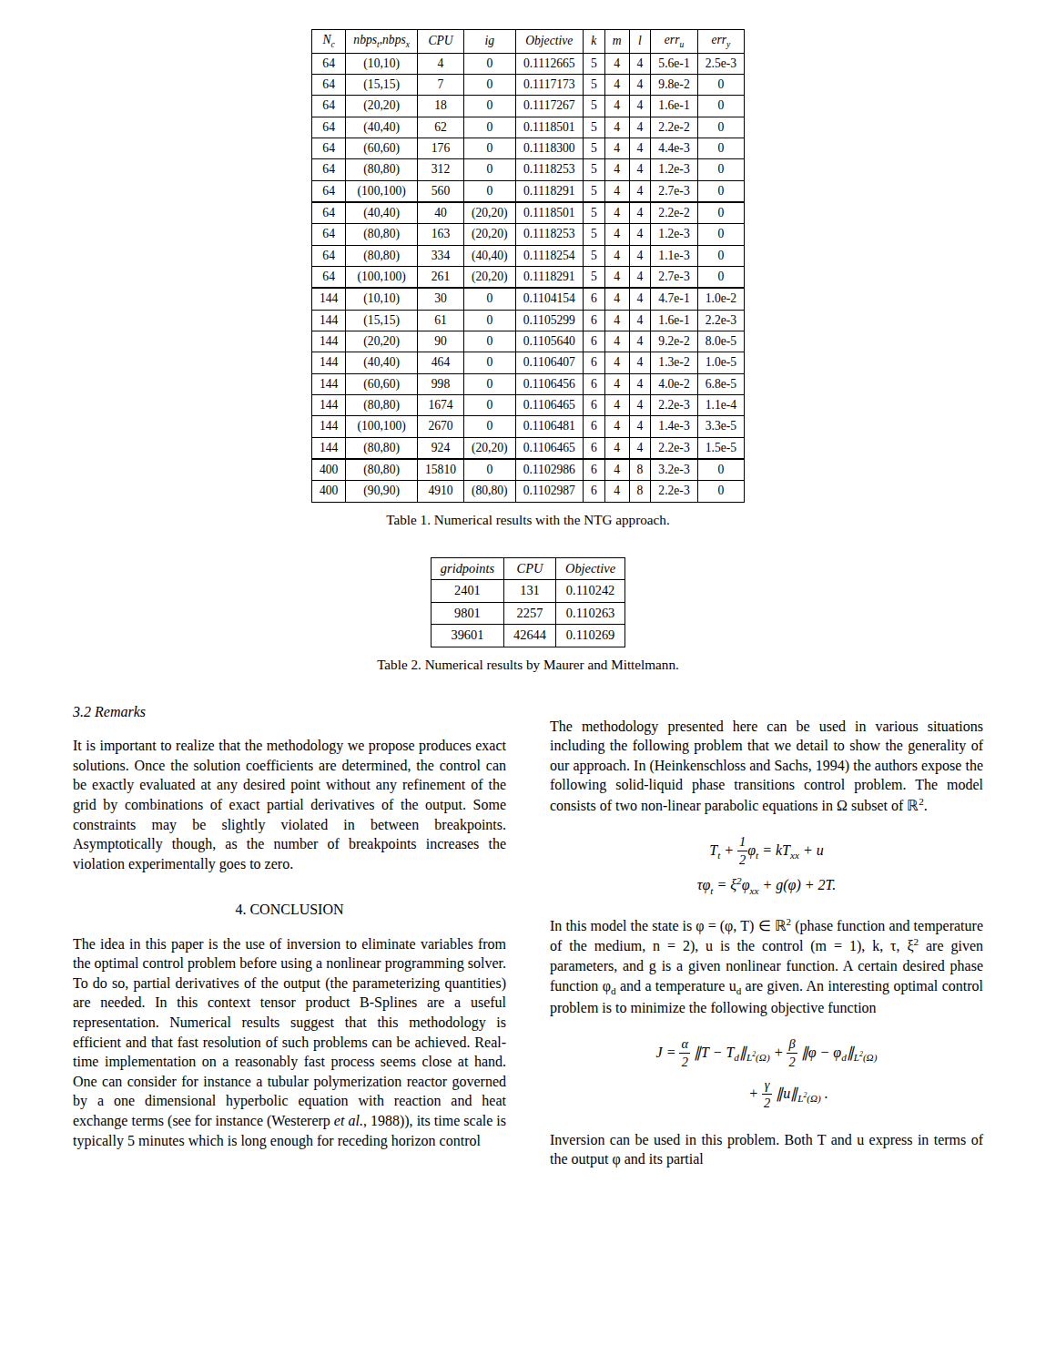| N c | nbps t ,nbps x | CPU | ig | Objective | k | m | l | err u | err y |
| --- | --- | --- | --- | --- | --- | --- | --- | --- | --- |
| 64 | (10,10) | 4 | 0 | 0.1112665 | 5 | 4 | 4 | 5.6e-1 | 2.5e-3 |
| 64 | (15,15) | 7 | 0 | 0.1117173 | 5 | 4 | 4 | 9.8e-2 | 0 |
| 64 | (20,20) | 18 | 0 | 0.1117267 | 5 | 4 | 4 | 1.6e-1 | 0 |
| 64 | (40,40) | 62 | 0 | 0.1118501 | 5 | 4 | 4 | 2.2e-2 | 0 |
| 64 | (60,60) | 176 | 0 | 0.1118300 | 5 | 4 | 4 | 4.4e-3 | 0 |
| 64 | (80,80) | 312 | 0 | 0.1118253 | 5 | 4 | 4 | 1.2e-3 | 0 |
| 64 | (100,100) | 560 | 0 | 0.1118291 | 5 | 4 | 4 | 2.7e-3 | 0 |
| 64 | (40,40) | 40 | (20,20) | 0.1118501 | 5 | 4 | 4 | 2.2e-2 | 0 |
| 64 | (80,80) | 163 | (20,20) | 0.1118253 | 5 | 4 | 4 | 1.2e-3 | 0 |
| 64 | (80,80) | 334 | (40,40) | 0.1118254 | 5 | 4 | 4 | 1.1e-3 | 0 |
| 64 | (100,100) | 261 | (20,20) | 0.1118291 | 5 | 4 | 4 | 2.7e-3 | 0 |
| 144 | (10,10) | 30 | 0 | 0.1104154 | 6 | 4 | 4 | 4.7e-1 | 1.0e-2 |
| 144 | (15,15) | 61 | 0 | 0.1105299 | 6 | 4 | 4 | 1.6e-1 | 2.2e-3 |
| 144 | (20,20) | 90 | 0 | 0.1105640 | 6 | 4 | 4 | 9.2e-2 | 8.0e-5 |
| 144 | (40,40) | 464 | 0 | 0.1106407 | 6 | 4 | 4 | 1.3e-2 | 1.0e-5 |
| 144 | (60,60) | 998 | 0 | 0.1106456 | 6 | 4 | 4 | 4.0e-2 | 6.8e-5 |
| 144 | (80,80) | 1674 | 0 | 0.1106465 | 6 | 4 | 4 | 2.2e-3 | 1.1e-4 |
| 144 | (100,100) | 2670 | 0 | 0.1106481 | 6 | 4 | 4 | 1.4e-3 | 3.3e-5 |
| 144 | (80,80) | 924 | (20,20) | 0.1106465 | 6 | 4 | 4 | 2.2e-3 | 1.5e-5 |
| 400 | (80,80) | 15810 | 0 | 0.1102986 | 6 | 4 | 8 | 3.2e-3 | 0 |
| 400 | (90,90) | 4910 | (80,80) | 0.1102987 | 6 | 4 | 8 | 2.2e-3 | 0 |
Table 1. Numerical results with the NTG approach.
| gridpoints | CPU | Objective |
| --- | --- | --- |
| 2401 | 131 | 0.110242 |
| 9801 | 2257 | 0.110263 |
| 39601 | 42644 | 0.110269 |
Table 2. Numerical results by Maurer and Mittelmann.
3.2 Remarks
It is important to realize that the methodology we propose produces exact solutions. Once the solution coefficients are determined, the control can be exactly evaluated at any desired point without any refinement of the grid by combinations of exact partial derivatives of the output. Some constraints may be slightly violated in between breakpoints. Asymptotically though, as the number of breakpoints increases the violation experimentally goes to zero.
4. CONCLUSION
The idea in this paper is the use of inversion to eliminate variables from the optimal control problem before using a nonlinear programming solver. To do so, partial derivatives of the output (the parameterizing quantities) are needed. In this context tensor product B-Splines are a useful representation. Numerical results suggest that this methodology is efficient and that fast resolution of such problems can be achieved. Real-time implementation on a reasonably fast process seems close at hand. One can consider for instance a tubular polymerization reactor governed by a one dimensional hyperbolic equation with reaction and heat exchange terms (see for instance (Westererp et al., 1988)), its time scale is typically 5 minutes which is long enough for receding horizon control
The methodology presented here can be used in various situations including the following problem that we detail to show the generality of our approach. In (Heinkenschloss and Sachs, 1994) the authors expose the following solid-liquid phase transitions control problem. The model consists of two non-linear parabolic equations in Ω subset of ℝ2.
Tt + 12φt = kTxx + u τφt = ξ2φxx + g(φ) + 2T.
In this model the state is φ = (φ, T) ∈ ℝ2 (phase function and temperature of the medium, n = 2), u is the control (m = 1), k, τ, ξ2 are given parameters, and g is a given nonlinear function. A certain desired phase function φd and a temperature ud are given. An interesting optimal control problem is to minimize the following objective function
J = α 2 ∥T − Td∥L2(Ω) + β 2 ∥φ − φd∥L2(Ω) + γ 2 ∥u∥L2(Ω) .
Inversion can be used in this problem. Both T and u express in terms of the output φ and its partial